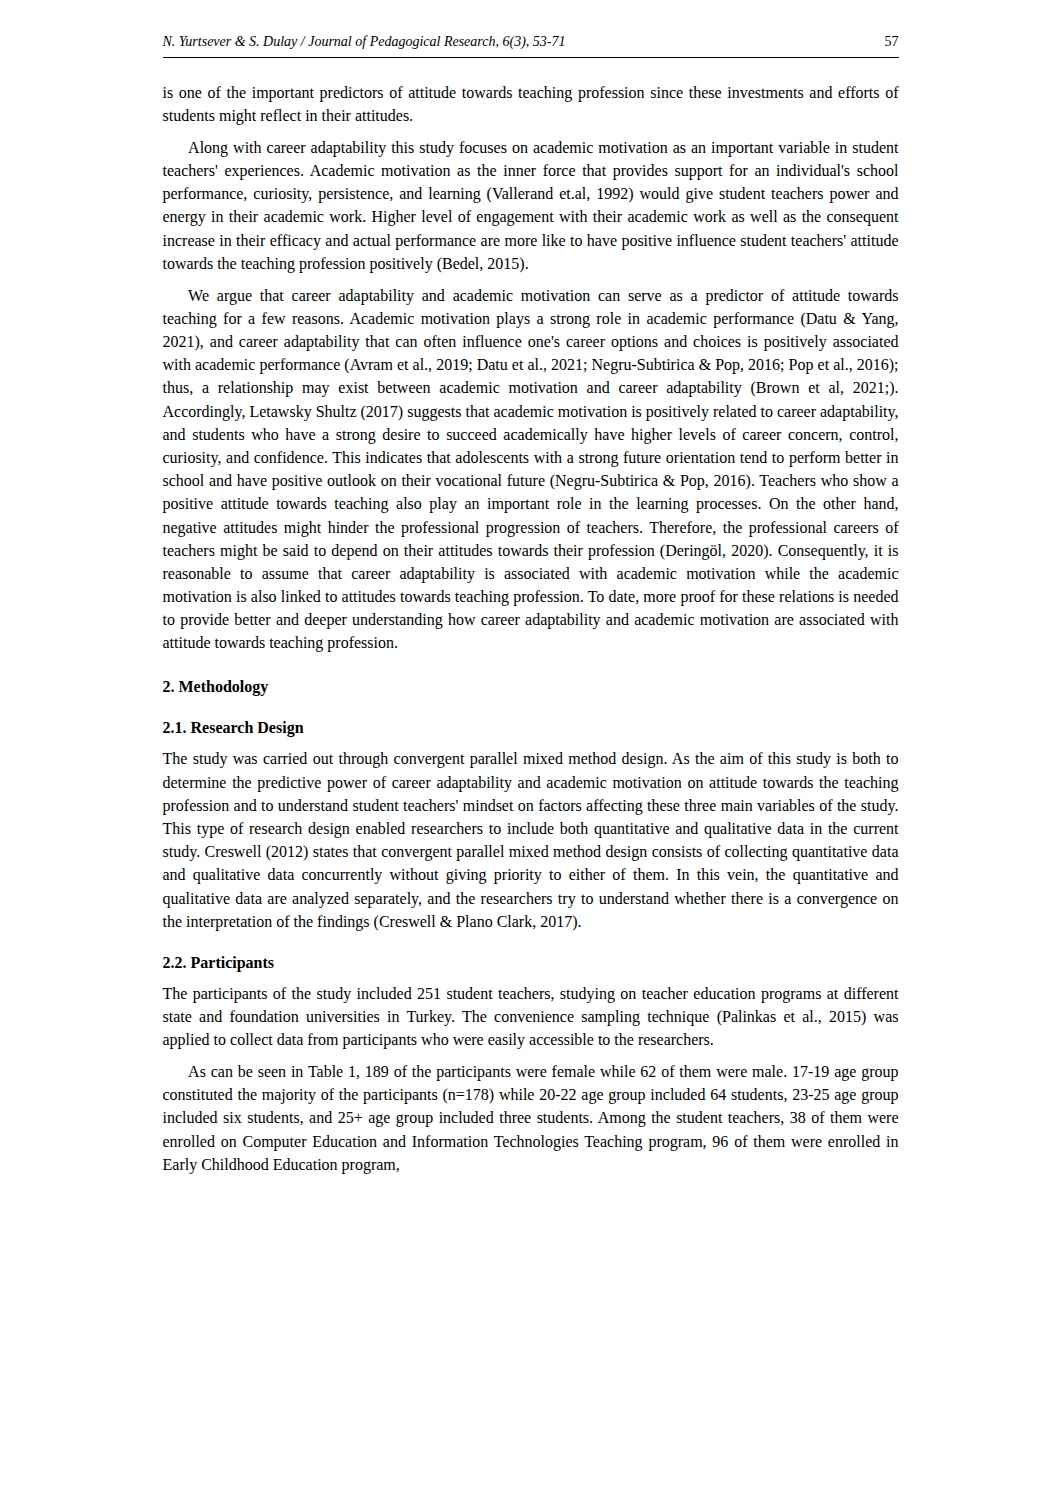N. Yurtsever & S. Dulay / Journal of Pedagogical Research, 6(3), 53-71 57
is one of the important predictors of attitude towards teaching profession since these investments and efforts of students might reflect in their attitudes.
Along with career adaptability this study focuses on academic motivation as an important variable in student teachers' experiences. Academic motivation as the inner force that provides support for an individual's school performance, curiosity, persistence, and learning (Vallerand et.al, 1992) would give student teachers power and energy in their academic work. Higher level of engagement with their academic work as well as the consequent increase in their efficacy and actual performance are more like to have positive influence student teachers' attitude towards the teaching profession positively (Bedel, 2015).
We argue that career adaptability and academic motivation can serve as a predictor of attitude towards teaching for a few reasons. Academic motivation plays a strong role in academic performance (Datu & Yang, 2021), and career adaptability that can often influence one's career options and choices is positively associated with academic performance (Avram et al., 2019; Datu et al., 2021; Negru-Subtirica & Pop, 2016; Pop et al., 2016); thus, a relationship may exist between academic motivation and career adaptability (Brown et al, 2021;). Accordingly, Letawsky Shultz (2017) suggests that academic motivation is positively related to career adaptability, and students who have a strong desire to succeed academically have higher levels of career concern, control, curiosity, and confidence. This indicates that adolescents with a strong future orientation tend to perform better in school and have positive outlook on their vocational future (Negru-Subtirica & Pop, 2016). Teachers who show a positive attitude towards teaching also play an important role in the learning processes. On the other hand, negative attitudes might hinder the professional progression of teachers. Therefore, the professional careers of teachers might be said to depend on their attitudes towards their profession (Deringöl, 2020). Consequently, it is reasonable to assume that career adaptability is associated with academic motivation while the academic motivation is also linked to attitudes towards teaching profession. To date, more proof for these relations is needed to provide better and deeper understanding how career adaptability and academic motivation are associated with attitude towards teaching profession.
2. Methodology
2.1. Research Design
The study was carried out through convergent parallel mixed method design. As the aim of this study is both to determine the predictive power of career adaptability and academic motivation on attitude towards the teaching profession and to understand student teachers' mindset on factors affecting these three main variables of the study. This type of research design enabled researchers to include both quantitative and qualitative data in the current study. Creswell (2012) states that convergent parallel mixed method design consists of collecting quantitative data and qualitative data concurrently without giving priority to either of them. In this vein, the quantitative and qualitative data are analyzed separately, and the researchers try to understand whether there is a convergence on the interpretation of the findings (Creswell & Plano Clark, 2017).
2.2. Participants
The participants of the study included 251 student teachers, studying on teacher education programs at different state and foundation universities in Turkey. The convenience sampling technique (Palinkas et al., 2015) was applied to collect data from participants who were easily accessible to the researchers.
As can be seen in Table 1, 189 of the participants were female while 62 of them were male. 17-19 age group constituted the majority of the participants (n=178) while 20-22 age group included 64 students, 23-25 age group included six students, and 25+ age group included three students. Among the student teachers, 38 of them were enrolled on Computer Education and Information Technologies Teaching program, 96 of them were enrolled in Early Childhood Education program,